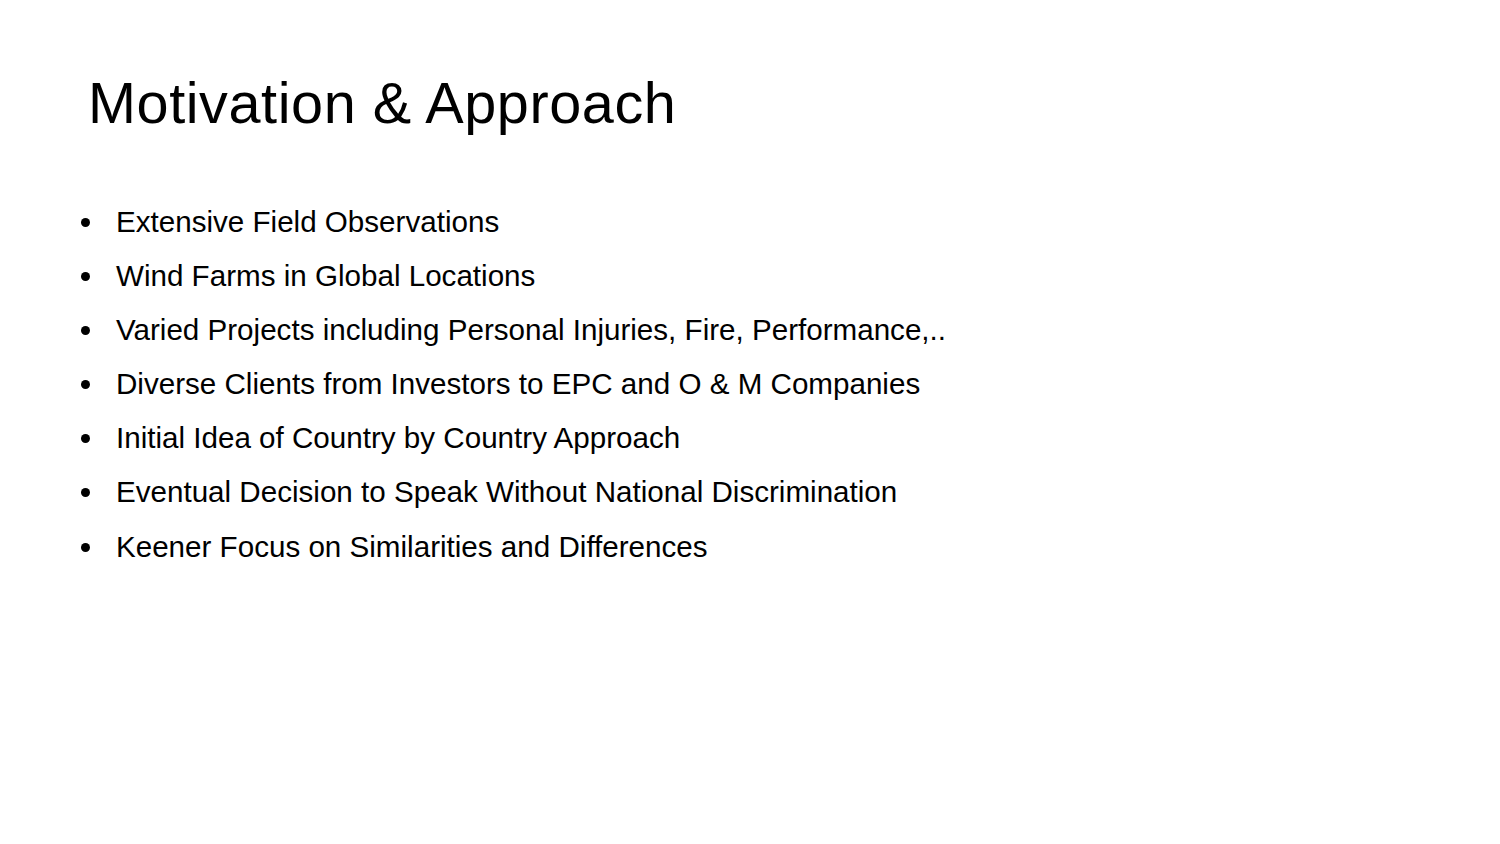Motivation & Approach
Extensive Field Observations
Wind Farms in Global Locations
Varied Projects including Personal Injuries, Fire, Performance,..
Diverse Clients from Investors to EPC and O & M Companies
Initial Idea of Country by Country Approach
Eventual Decision to Speak Without National Discrimination
Keener Focus on Similarities and Differences